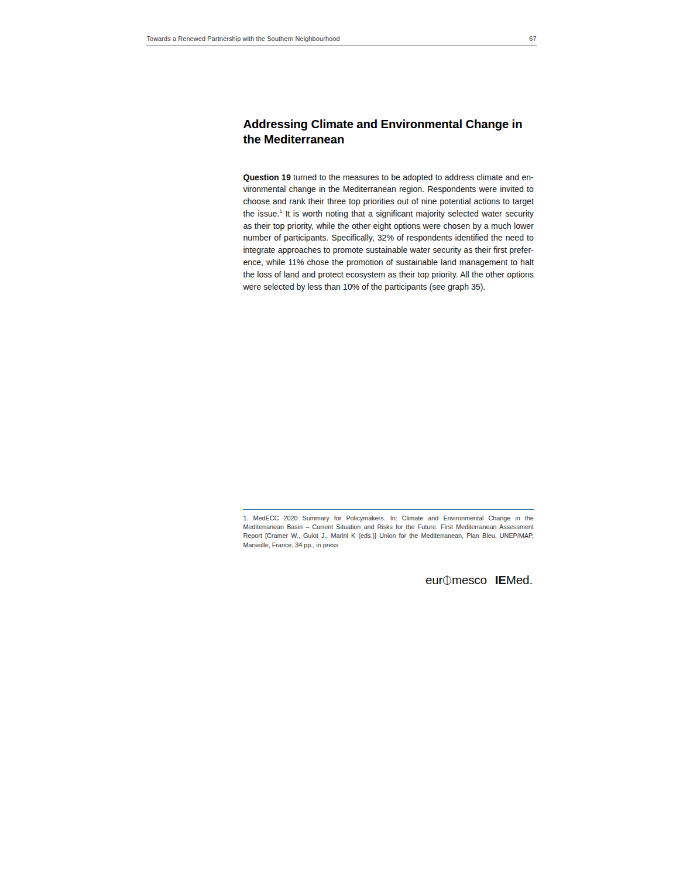Towards a Renewed Partnership with the Southern Neighbourhood 67
Addressing Climate and Environmental Change in the Mediterranean
Question 19 turned to the measures to be adopted to address climate and environmental change in the Mediterranean region. Respondents were invited to choose and rank their three top priorities out of nine potential actions to target the issue.1 It is worth noting that a significant majority selected water security as their top priority, while the other eight options were chosen by a much lower number of participants. Specifically, 32% of respondents identified the need to integrate approaches to promote sustainable water security as their first preference, while 11% chose the promotion of sustainable land management to halt the loss of land and protect ecosystem as their top priority. All the other options were selected by less than 10% of the participants (see graph 35).
1. MedECC 2020 Summary for Policymakers. In: Climate and Environmental Change in the Mediterranean Basin – Current Situation and Risks for the Future. First Mediterranean Assessment Report [Cramer W., Guiot J., Marini K (eds.)] Union for the Mediterranean, Plan Bleu, UNEP/MAP, Marseille, France, 34 pp., in press
eur mesco IE Med.